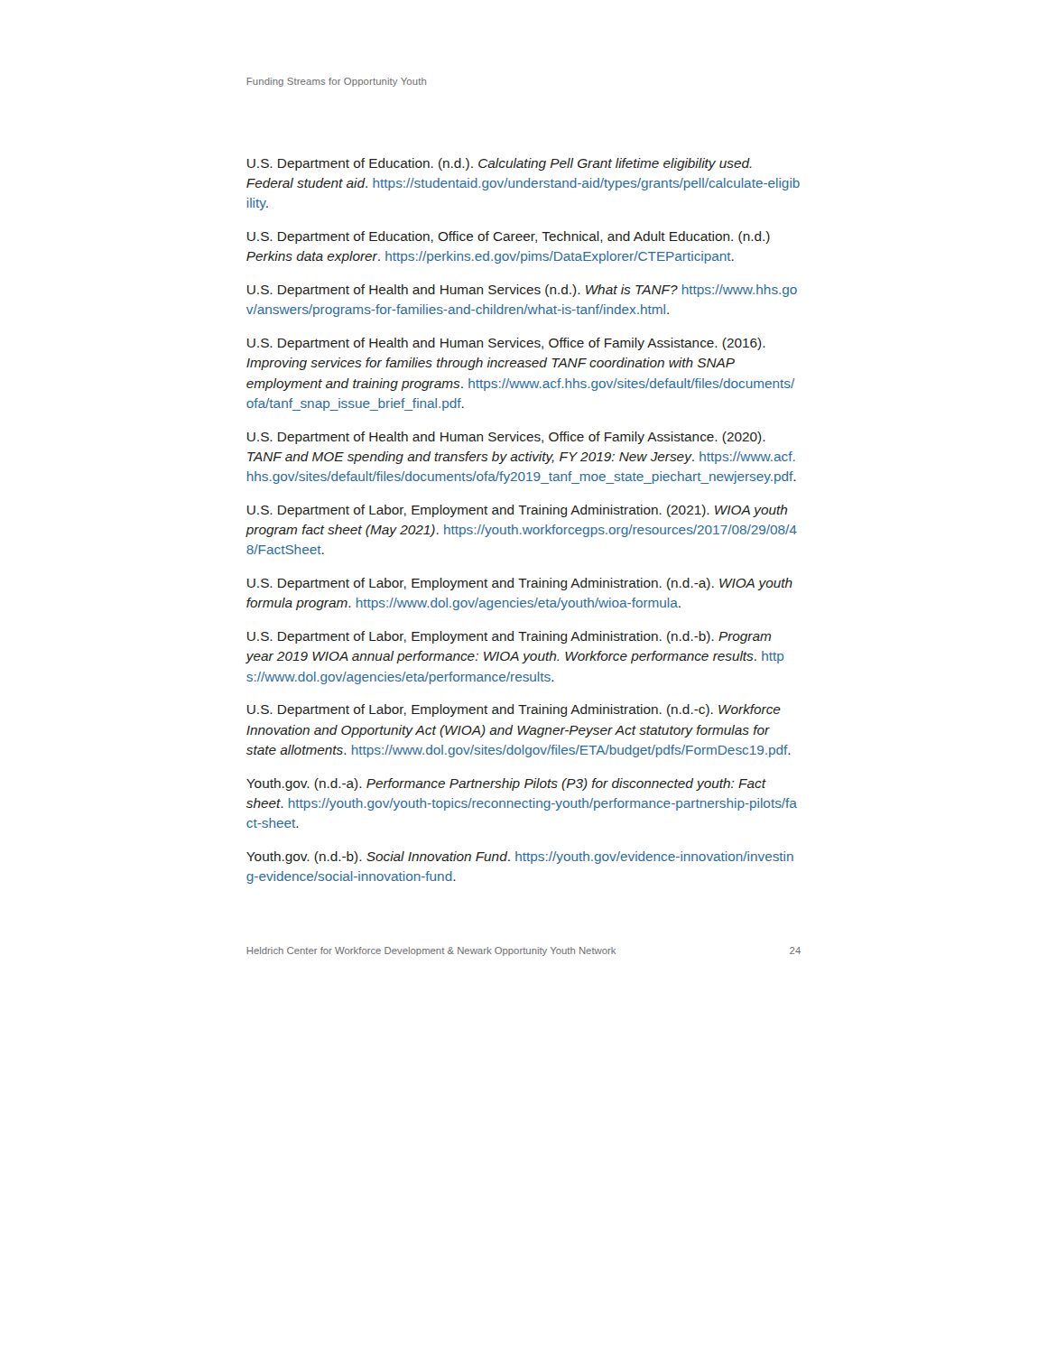Funding Streams for Opportunity Youth
U.S. Department of Education. (n.d.). Calculating Pell Grant lifetime eligibility used. Federal student aid. https://studentaid.gov/understand-aid/types/grants/pell/calculate-eligibility.
U.S. Department of Education, Office of Career, Technical, and Adult Education. (n.d.) Perkins data explorer. https://perkins.ed.gov/pims/DataExplorer/CTEParticipant.
U.S. Department of Health and Human Services (n.d.). What is TANF? https://www.hhs.gov/answers/programs-for-families-and-children/what-is-tanf/index.html.
U.S. Department of Health and Human Services, Office of Family Assistance. (2016). Improving services for families through increased TANF coordination with SNAP employment and training programs. https://www.acf.hhs.gov/sites/default/files/documents/ofa/tanf_snap_issue_brief_final.pdf.
U.S. Department of Health and Human Services, Office of Family Assistance. (2020). TANF and MOE spending and transfers by activity, FY 2019: New Jersey. https://www.acf.hhs.gov/sites/default/files/documents/ofa/fy2019_tanf_moe_state_piechart_newjersey.pdf.
U.S. Department of Labor, Employment and Training Administration. (2021). WIOA youth program fact sheet (May 2021). https://youth.workforcegps.org/resources/2017/08/29/08/48/FactSheet.
U.S. Department of Labor, Employment and Training Administration. (n.d.-a). WIOA youth formula program. https://www.dol.gov/agencies/eta/youth/wioa-formula.
U.S. Department of Labor, Employment and Training Administration. (n.d.-b). Program year 2019 WIOA annual performance: WIOA youth. Workforce performance results. https://www.dol.gov/agencies/eta/performance/results.
U.S. Department of Labor, Employment and Training Administration. (n.d.-c). Workforce Innovation and Opportunity Act (WIOA) and Wagner-Peyser Act statutory formulas for state allotments. https://www.dol.gov/sites/dolgov/files/ETA/budget/pdfs/FormDesc19.pdf.
Youth.gov. (n.d.-a). Performance Partnership Pilots (P3) for disconnected youth: Fact sheet. https://youth.gov/youth-topics/reconnecting-youth/performance-partnership-pilots/fact-sheet.
Youth.gov. (n.d.-b). Social Innovation Fund. https://youth.gov/evidence-innovation/investing-evidence/social-innovation-fund.
Heldrich Center for Workforce Development & Newark Opportunity Youth Network 24